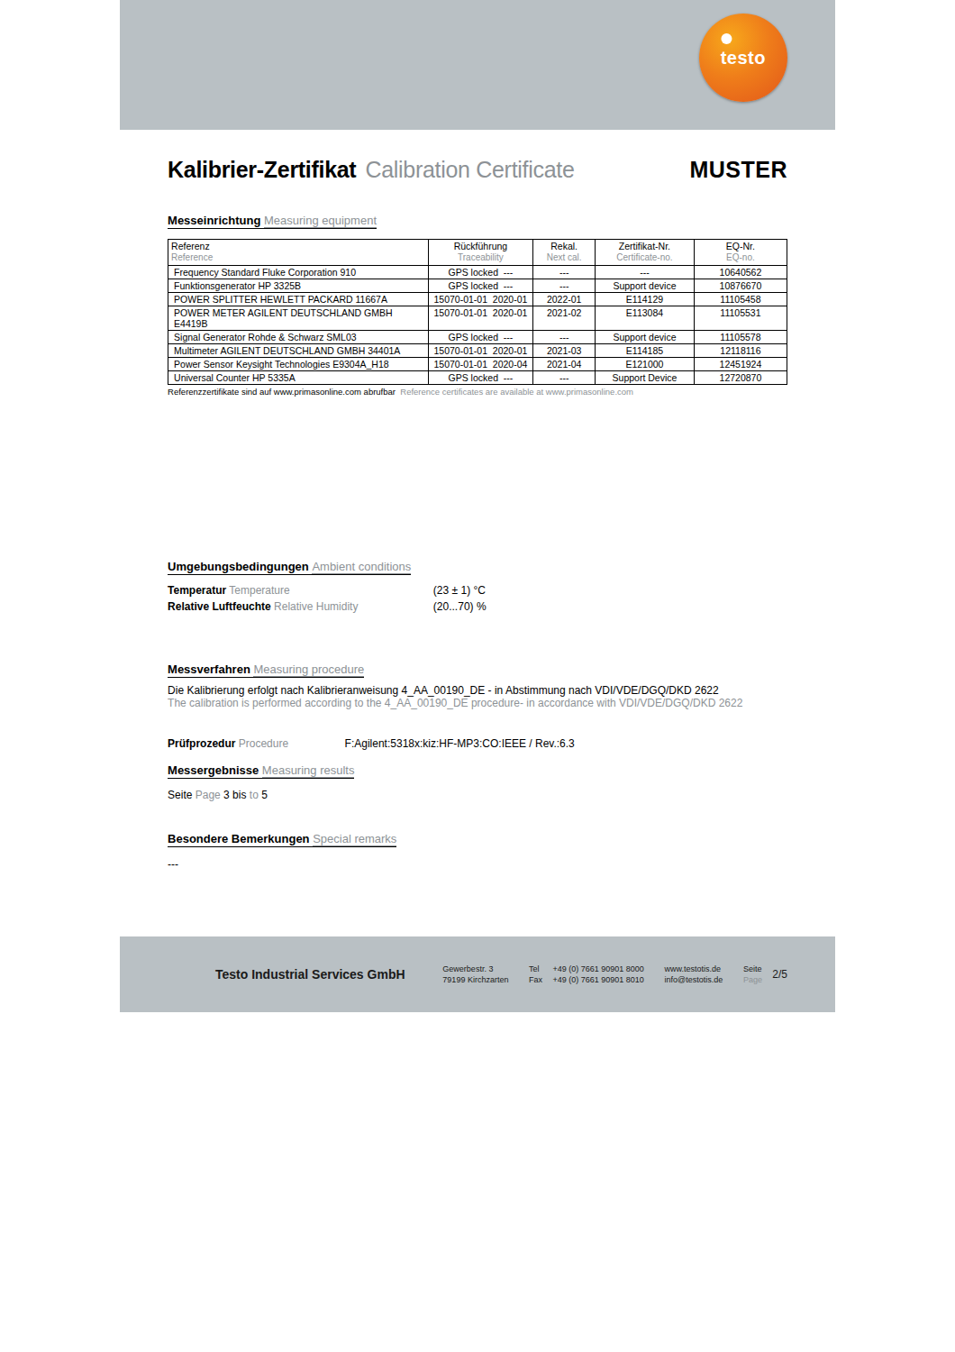testo
Kalibrier-Zertifikat Calibration Certificate
MUSTER
Messeinrichtung Measuring equipment
| Referenz Reference | Rückführung Traceability | Rekal. Next cal. | Zertifikat-Nr. Certificate-no. | EQ-Nr. EQ-no. |
| --- | --- | --- | --- | --- |
| Frequency Standard Fluke Corporation 910 | GPS locked --- | --- | --- | 10640562 |
| Funktionsgenerator HP 3325B | GPS locked --- | --- | Support device | 10876670 |
| POWER SPLITTER HEWLETT PACKARD 11667A | 15070-01-01 2020-01 | 2022-01 | E114129 | 11105458 |
| POWER METER AGILENT DEUTSCHLAND GMBH E4419B | 15070-01-01 2020-01 | 2021-02 | E113084 | 11105531 |
| Signal Generator Rohde & Schwarz SML03 | GPS locked --- | --- | Support device | 11105578 |
| Multimeter AGILENT DEUTSCHLAND GMBH 34401A | 15070-01-01 2020-01 | 2021-03 | E114185 | 12118116 |
| Power Sensor Keysight Technologies E9304A_H18 | 15070-01-01 2020-04 | 2021-04 | E121000 | 12451924 |
| Universal Counter HP 5335A | GPS locked --- | --- | Support Device | 12720870 |
Referenzzertifikate sind auf www.primasonline.com abrufbar Reference certificates are available at www.primasonline.com
Umgebungsbedingungen Ambient conditions
Temperatur Temperature
(23 ± 1) °C
Relative Luftfeuchte Relative Humidity
(20...70) %
Messverfahren Measuring procedure
Die Kalibrierung erfolgt nach Kalibrieranweisung 4_AA_00190_DE - in Abstimmung nach VDI/VDE/DGQ/DKD 2622
The calibration is performed according to the 4_AA_00190_DE procedure- in accordance with VDI/VDE/DGQ/DKD 2622
Prüfprozedur Procedure
F:Agilent:5318x:kiz:HF-MP3:CO:IEEE / Rev.:6.3
Messergebnisse Measuring results
Seite Page 3 bis to 5
Besondere Bemerkungen Special remarks
---
Testo Industrial Services GmbH
Gewerbestr. 3
79199 Kirchzarten
Tel+49 (0) 7661 90901 8000
Fax+49 (0) 7661 90901 8010
www.testotis.de
info@testotis.de
Seite
Page
2/5